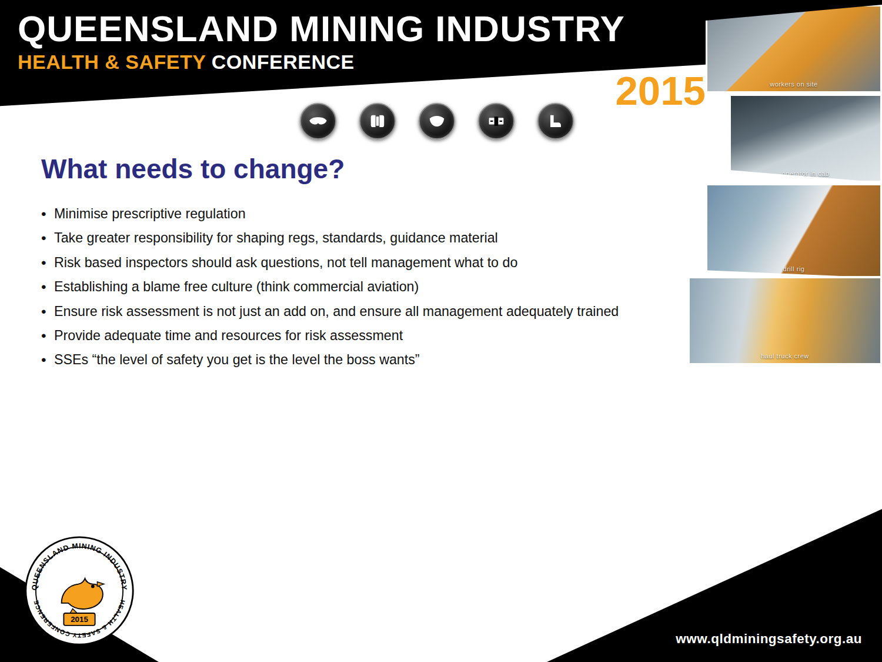Queensland Mining Industry
Health & Safety Conference
2015
workers on site
operator in cab
drill rig
haul truck crew
What needs to change?
Minimise prescriptive regulation
Take greater responsibility for shaping regs, standards, guidance material
Risk based inspectors should ask questions, not tell management what to do
Establishing a blame free culture (think commercial aviation)
Ensure risk assessment is not just an add on, and ensure all management adequately trained
Provide adequate time and resources for risk assessment
SSEs “the level of safety you get is the level the boss wants”
QUEENSLAND MINING INDUSTRY HEALTH & SAFETY CONFERENCE 2015
www.qldminingsafety.org.au